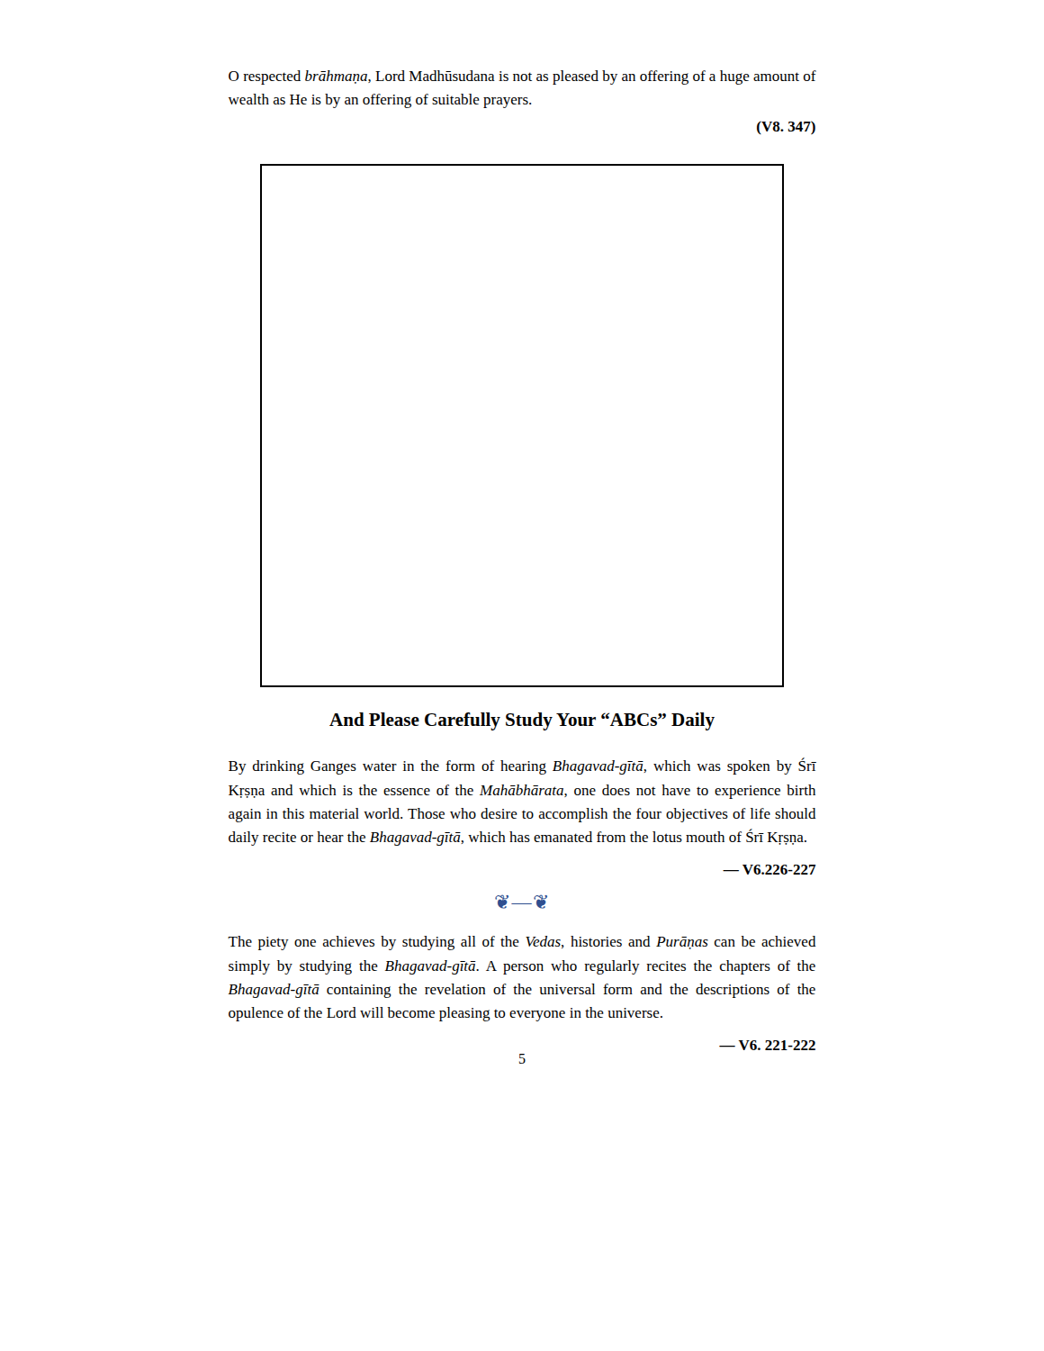O respected brāhmaṇa, Lord Madhūsudana is not as pleased by an offering of a huge amount of wealth as He is by an offering of suitable prayers.
(V8. 347)
And Please Carefully Study Your “ABCs” Daily
By drinking Ganges water in the form of hearing Bhagavad-gītā, which was spoken by Śrī Kṛṣṇa and which is the essence of the Mahābhārata, one does not have to experience birth again in this material world. Those who desire to accomplish the four objectives of life should daily recite or hear the Bhagavad-gītā, which has emanated from the lotus mouth of Śrī Kṛṣṇa.
— V6.226-227
❦—❦
The piety one achieves by studying all of the Vedas, histories and Purāṇas can be achieved simply by studying the Bhagavad-gītā. A person who regularly recites the chapters of the Bhagavad-gītā containing the revelation of the universal form and the descriptions of the opulence of the Lord will become pleasing to everyone in the universe.
— V6. 221-222
5